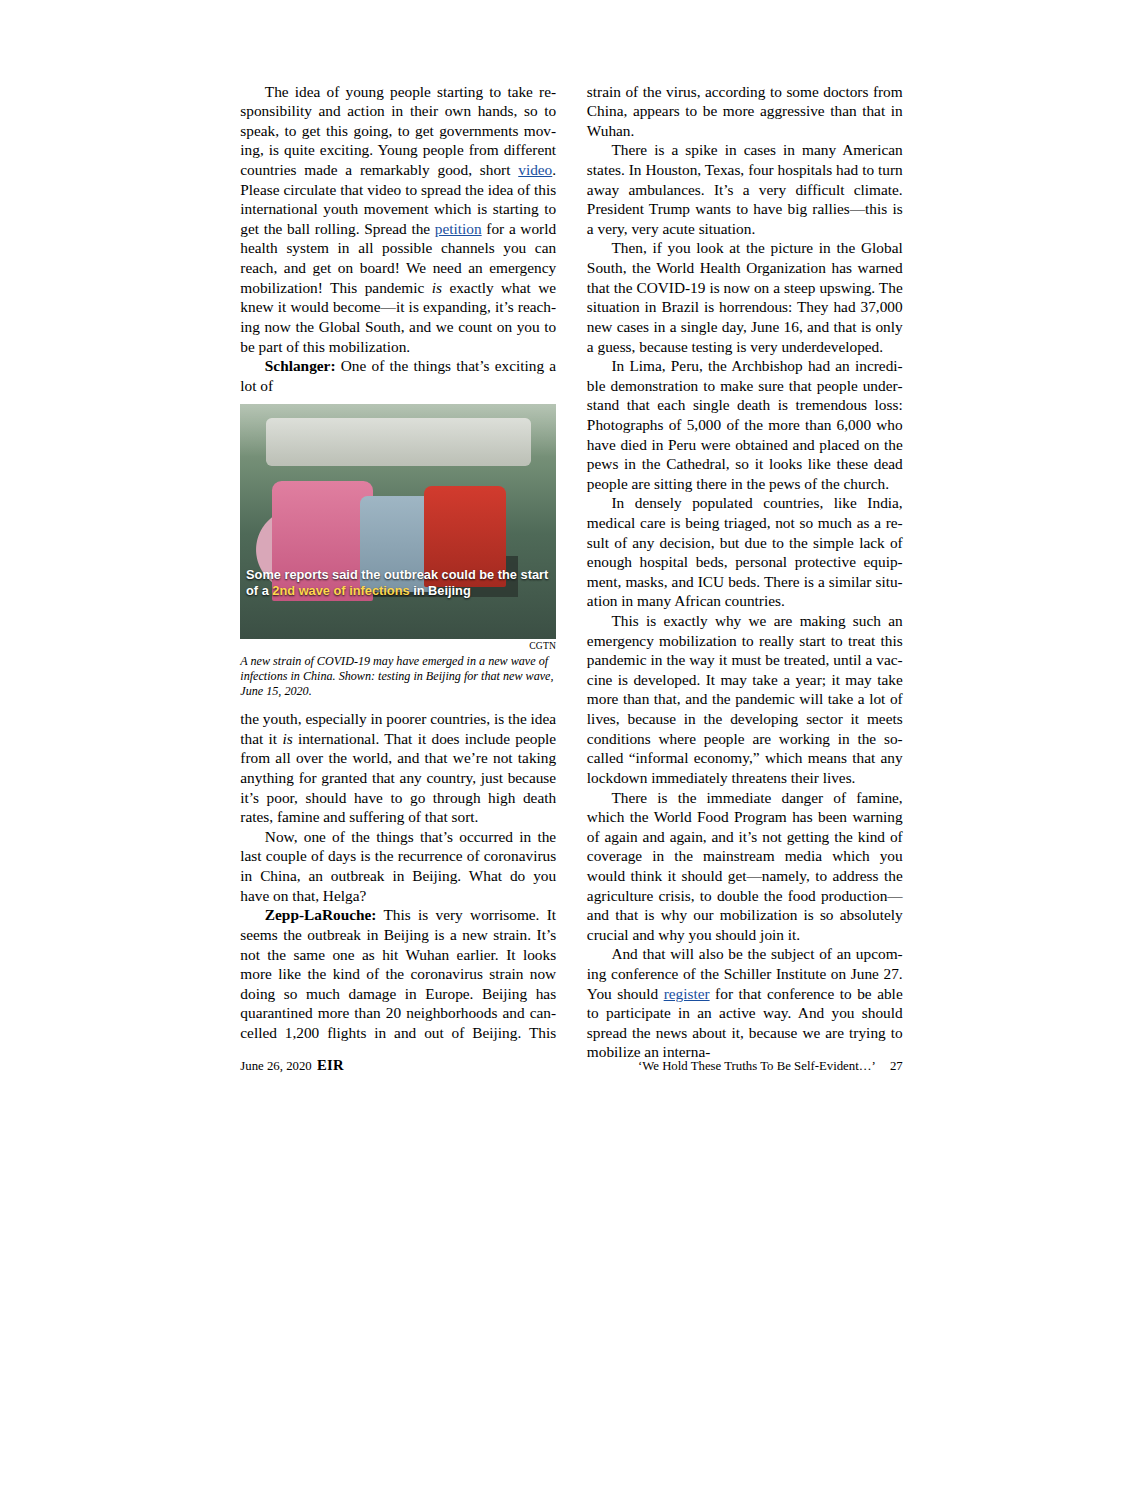The idea of young people starting to take responsibility and action in their own hands, so to speak, to get this going, to get governments moving, is quite exciting. Young people from different countries made a remarkably good, short video. Please circulate that video to spread the idea of this international youth movement which is starting to get the ball rolling. Spread the petition for a world health system in all possible channels you can reach, and get on board! We need an emergency mobilization! This pandemic is exactly what we knew it would become—it is expanding, it’s reaching now the Global South, and we count on you to be part of this mobilization.
Schlanger: One of the things that’s exciting a lot of
Some reports said the outbreak could be the start of a 2nd wave of infections in Beijing
CGTN
A new strain of COVID-19 may have emerged in a new wave of infections in China. Shown: testing in Beijing for that new wave, June 15, 2020.
the youth, especially in poorer countries, is the idea that it is international. That it does include people from all over the world, and that we’re not taking anything for granted that any country, just because it’s poor, should have to go through high death rates, famine and suffering of that sort.
Now, one of the things that’s occurred in the last couple of days is the recurrence of coronavirus in China, an outbreak in Beijing. What do you have on that, Helga?
Zepp-LaRouche: This is very worrisome. It seems the outbreak in Beijing is a new strain. It’s not the same one as hit Wuhan earlier. It looks more like the kind of the coronavirus strain now doing so much damage in Europe. Beijing has quarantined more than 20 neighborhoods and cancelled 1,200 flights in and out of Beijing. This strain of the virus, according to some doctors from China, appears to be more aggressive than that in Wuhan.
There is a spike in cases in many American states. In Houston, Texas, four hospitals had to turn away ambulances. It’s a very difficult climate. President Trump wants to have big rallies—this is a very, very acute situation.
Then, if you look at the picture in the Global South, the World Health Organization has warned that the COVID-19 is now on a steep upswing. The situation in Brazil is horrendous: They had 37,000 new cases in a single day, June 16, and that is only a guess, because testing is very underdeveloped.
In Lima, Peru, the Archbishop had an incredible demonstration to make sure that people understand that each single death is tremendous loss: Photographs of 5,000 of the more than 6,000 who have died in Peru were obtained and placed on the pews in the Cathedral, so it looks like these dead people are sitting there in the pews of the church.
In densely populated countries, like India, medical care is being triaged, not so much as a result of any decision, but due to the simple lack of enough hospital beds, personal protective equipment, masks, and ICU beds. There is a similar situation in many African countries.
This is exactly why we are making such an emergency mobilization to really start to treat this pandemic in the way it must be treated, until a vaccine is developed. It may take a year; it may take more than that, and the pandemic will take a lot of lives, because in the developing sector it meets conditions where people are working in the so-called “informal economy,” which means that any lockdown immediately threatens their lives.
There is the immediate danger of famine, which the World Food Program has been warning of again and again, and it’s not getting the kind of coverage in the mainstream media which you would think it should get—namely, to address the agriculture crisis, to double the food production—and that is why our mobilization is so absolutely crucial and why you should join it.
And that will also be the subject of an upcoming conference of the Schiller Institute on June 27. You should register for that conference to be able to participate in an active way. And you should spread the news about it, because we are trying to mobilize an interna-
June 26, 2020EIR
‘We Hold These Truths To Be Self-Evident…’27